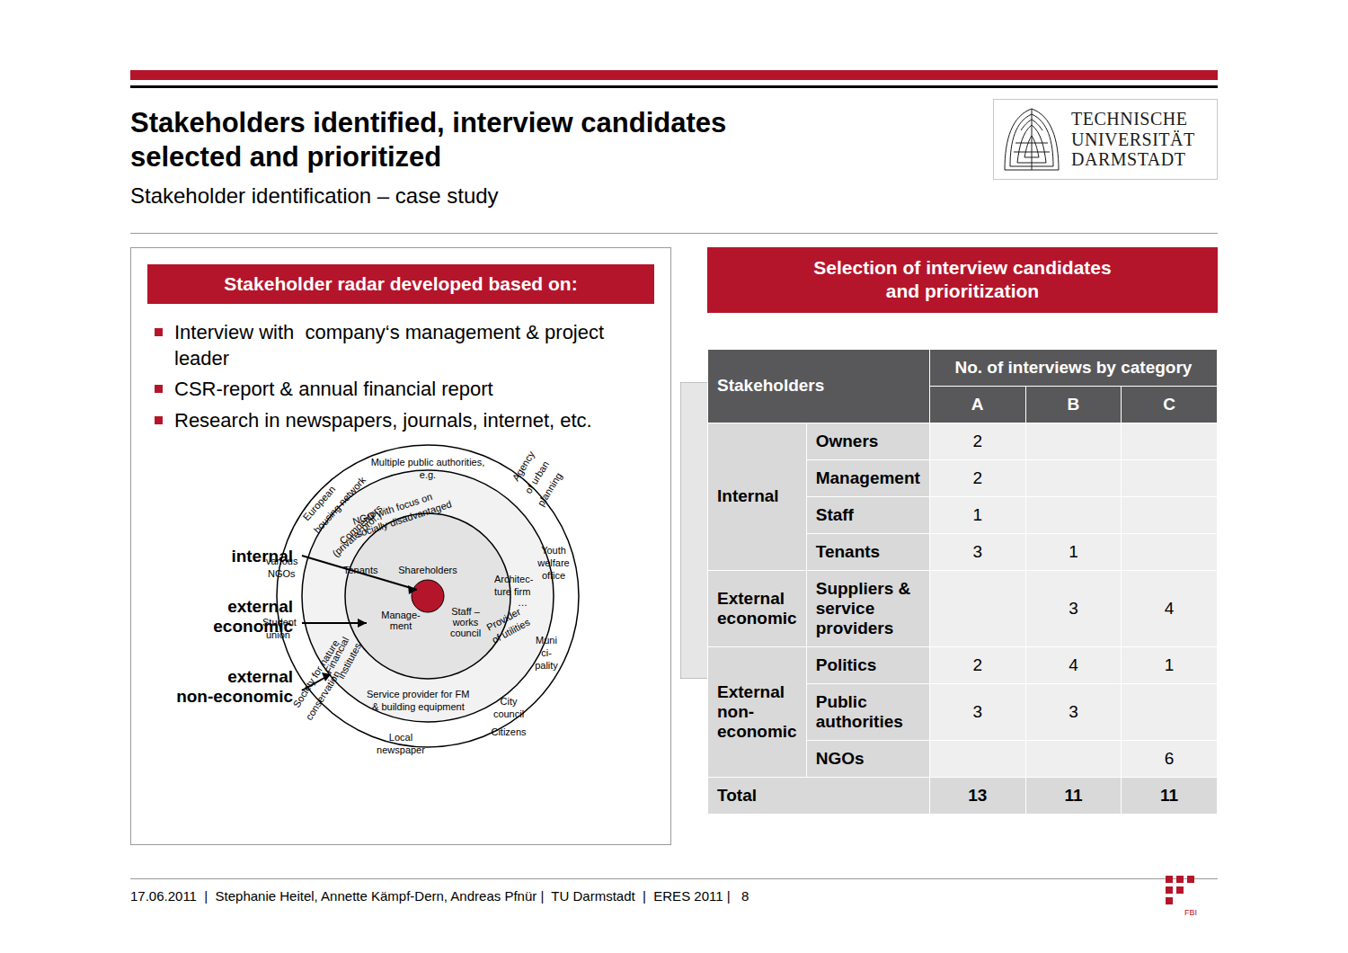Stakeholders identified, interview candidates
selected and prioritized
Stakeholder identification – case study
TECHNISCHE
UNIVERSITÄT
DARMSTADT
Stakeholder radar developed based on:
Interview with company‘s management & project leader
CSR-report & annual financial report
Research in newspapers, journals, internet, etc.
internal
external
economic
external
non-economic
Shareholders Manage- ment Staff – works council Competitors (private, prof.) NGO with focus on socially disadvantaged Tenants Financial institutes Service provider for FM & building equipment Provider of utilities Architec- ture firm … Multiple public authorities, e.g. European housing network various NGOs Student union Society for nature conservation Local newspaper Citizens City council Muni ci- pality Youth welfare office Agency of urban planning
Selection of interview candidates
and prioritization
| Stakeholders | No. of interviews by category |
| --- | --- |
| A | B | C |
| Internal | Owners | 2 | | |
| Management | 2 | | |
| Staff | 1 | | |
| Tenants | 3 | 1 | |
| External economic | Suppliers & service providers | | 3 | 4 |
| External non- economic | Politics | 2 | 4 | 1 |
| Public authorities | 3 | 3 | |
| NGOs | | | 6 |
| Total | 13 | 11 | 11 |
17.06.2011 | Stephanie Heitel, Annette Kämpf-Dern, Andreas Pfnür | TU Darmstadt | ERES 2011 | 8
FBI